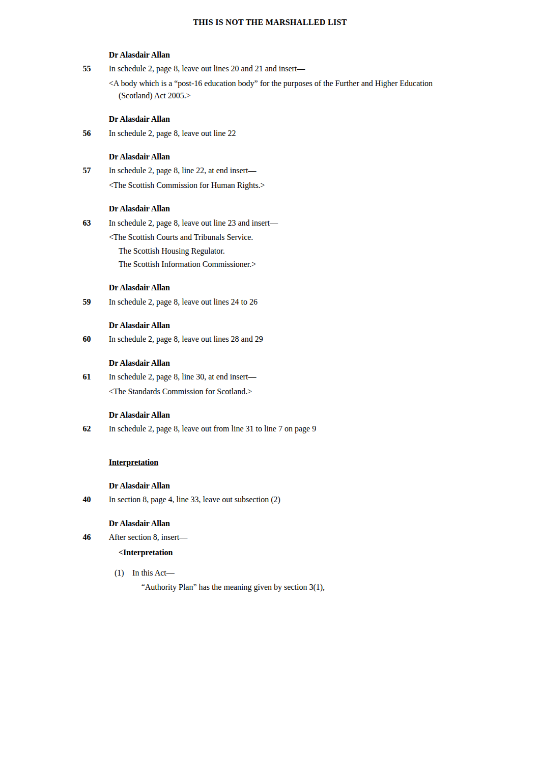THIS IS NOT THE MARSHALLED LIST
Dr Alasdair Allan
55 In schedule 2, page 8, leave out lines 20 and 21 and insert—
<A body which is a “post-16 education body” for the purposes of the Further and Higher Education (Scotland) Act 2005.>
Dr Alasdair Allan
56 In schedule 2, page 8, leave out line 22
Dr Alasdair Allan
57 In schedule 2, page 8, line 22, at end insert—
<The Scottish Commission for Human Rights.>
Dr Alasdair Allan
63 In schedule 2, page 8, leave out line 23 and insert—
<The Scottish Courts and Tribunals Service.
The Scottish Housing Regulator.
The Scottish Information Commissioner.>
Dr Alasdair Allan
59 In schedule 2, page 8, leave out lines 24 to 26
Dr Alasdair Allan
60 In schedule 2, page 8, leave out lines 28 and 29
Dr Alasdair Allan
61 In schedule 2, page 8, line 30, at end insert—
<The Standards Commission for Scotland.>
Dr Alasdair Allan
62 In schedule 2, page 8, leave out from line 31 to line 7 on page 9
Interpretation
Dr Alasdair Allan
40 In section 8, page 4, line 33, leave out subsection (2)
Dr Alasdair Allan
46 After section 8, insert—
<Interpretation
(1) In this Act—
“Authority Plan” has the meaning given by section 3(1),